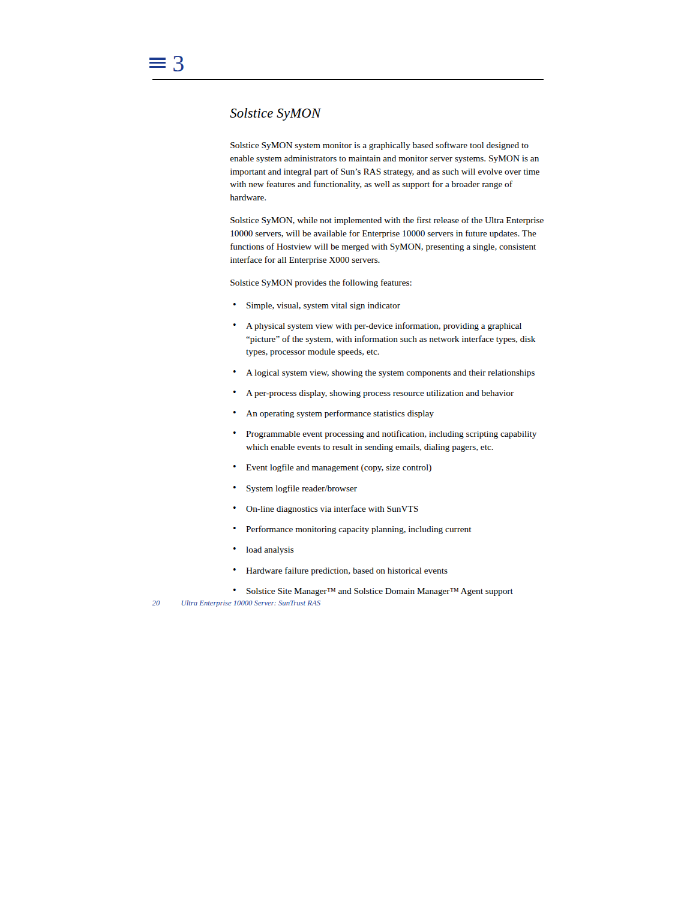3
Solstice SyMON
Solstice SyMON system monitor is a graphically based software tool designed to enable system administrators to maintain and monitor server systems. SyMON is an important and integral part of Sun’s RAS strategy, and as such will evolve over time with new features and functionality, as well as support for a broader range of hardware.
Solstice SyMON, while not implemented with the first release of the Ultra Enterprise 10000 servers, will be available for Enterprise 10000 servers in future updates. The functions of Hostview will be merged with SyMON, presenting a single, consistent interface for all Enterprise X000 servers.
Solstice SyMON provides the following features:
Simple, visual, system vital sign indicator
A physical system view with per-device information, providing a graphical “picture” of the system, with information such as network interface types, disk types, processor module speeds, etc.
A logical system view, showing the system components and their relationships
A per-process display, showing process resource utilization and behavior
An operating system performance statistics display
Programmable event processing and notification, including scripting capability which enable events to result in sending emails, dialing pagers, etc.
Event logfile and management (copy, size control)
System logfile reader/browser
On-line diagnostics via interface with SunVTS
Performance monitoring capacity planning, including current
load analysis
Hardware failure prediction, based on historical events
Solstice Site Manager™ and Solstice Domain Manager™ Agent support
20 Ultra Enterprise 10000 Server: SunTrust RAS